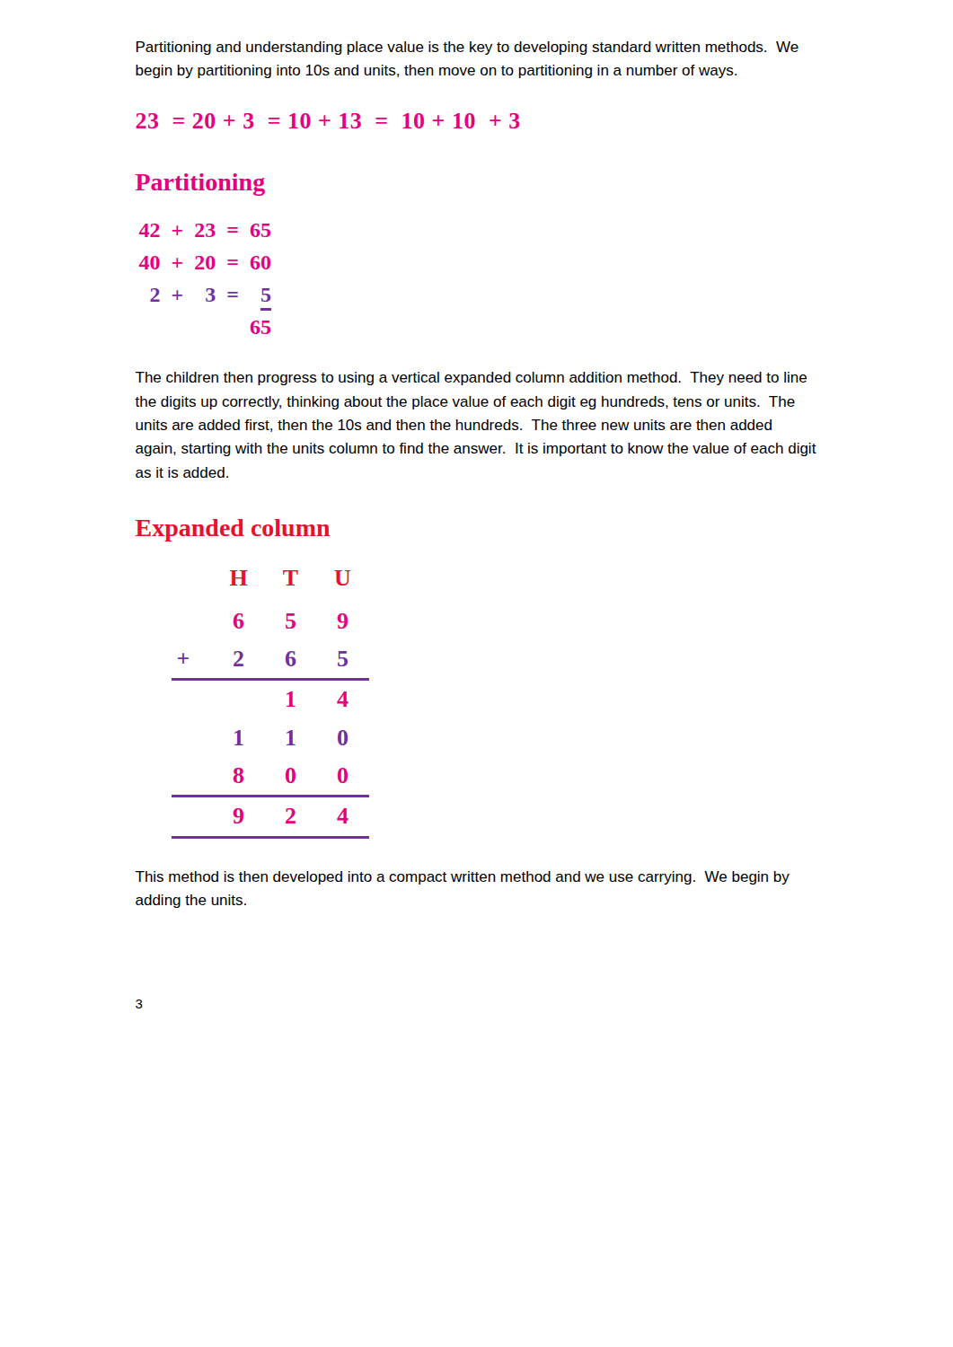Partitioning and understanding place value is the key to developing standard written methods. We begin by partitioning into 10s and units, then move on to partitioning in a number of ways.
23 = 20 + 3 = 10 + 13 = 10 + 10 + 3
Partitioning
| 42 | + | 23 | = | 65 |
| 40 | + | 20 | = | 60 |
| 2 | + | 3 | = | 5 |
| | | | | 65 |
The children then progress to using a vertical expanded column addition method. They need to line the digits up correctly, thinking about the place value of each digit eg hundreds, tens or units. The units are added first, then the 10s and then the hundreds. The three new units are then added again, starting with the units column to find the answer. It is important to know the value of each digit as it is added.
Expanded column
| | H | T | U |
| | 6 | 5 | 9 |
| + | 2 | 6 | 5 |
| | | 1 | 4 |
| | 1 | 1 | 0 |
| | 8 | 0 | 0 |
| | 9 | 2 | 4 |
This method is then developed into a compact written method and we use carrying. We begin by adding the units.
3